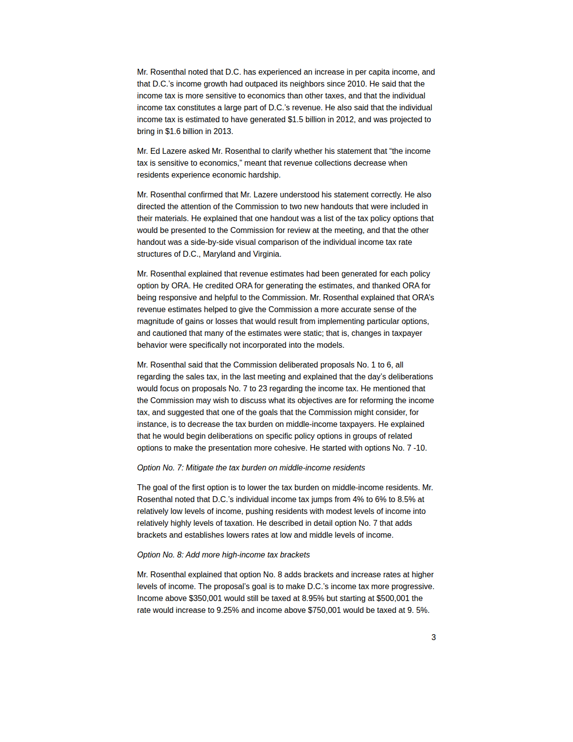Mr. Rosenthal noted that D.C. has experienced an increase in per capita income, and that D.C.’s income growth had outpaced its neighbors since 2010. He said that the income tax is more sensitive to economics than other taxes, and that the individual income tax constitutes a large part of D.C.’s revenue. He also said that the individual income tax is estimated to have generated $1.5 billion in 2012, and was projected to bring in $1.6 billion in 2013.
Mr. Ed Lazere asked Mr. Rosenthal to clarify whether his statement that “the income tax is sensitive to economics,” meant that revenue collections decrease when residents experience economic hardship.
Mr. Rosenthal confirmed that Mr. Lazere understood his statement correctly. He also directed the attention of the Commission to two new handouts that were included in their materials. He explained that one handout was a list of the tax policy options that would be presented to the Commission for review at the meeting, and that the other handout was a side-by-side visual comparison of the individual income tax rate structures of D.C., Maryland and Virginia.
Mr. Rosenthal explained that revenue estimates had been generated for each policy option by ORA. He credited ORA for generating the estimates, and thanked ORA for being responsive and helpful to the Commission. Mr. Rosenthal explained that ORA’s revenue estimates helped to give the Commission a more accurate sense of the magnitude of gains or losses that would result from implementing particular options, and cautioned that many of the estimates were static; that is, changes in taxpayer behavior were specifically not incorporated into the models.
Mr. Rosenthal said that the Commission deliberated proposals No. 1 to 6, all regarding the sales tax, in the last meeting and explained that the day’s deliberations would focus on proposals No. 7 to 23 regarding the income tax. He mentioned that the Commission may wish to discuss what its objectives are for reforming the income tax, and suggested that one of the goals that the Commission might consider, for instance, is to decrease the tax burden on middle-income taxpayers. He explained that he would begin deliberations on specific policy options in groups of related options to make the presentation more cohesive. He started with options No. 7 -10.
Option No. 7: Mitigate the tax burden on middle-income residents
The goal of the first option is to lower the tax burden on middle-income residents. Mr. Rosenthal noted that D.C.’s individual income tax jumps from 4% to 6% to 8.5% at relatively low levels of income, pushing residents with modest levels of income into relatively highly levels of taxation. He described in detail option No. 7 that adds brackets and establishes lowers rates at low and middle levels of income.
Option No. 8: Add more high-income tax brackets
Mr. Rosenthal explained that option No. 8 adds brackets and increase rates at higher levels of income. The proposal’s goal is to make D.C.’s income tax more progressive. Income above $350,001 would still be taxed at 8.95% but starting at $500,001 the rate would increase to 9.25% and income above $750,001 would be taxed at 9. 5%.
3